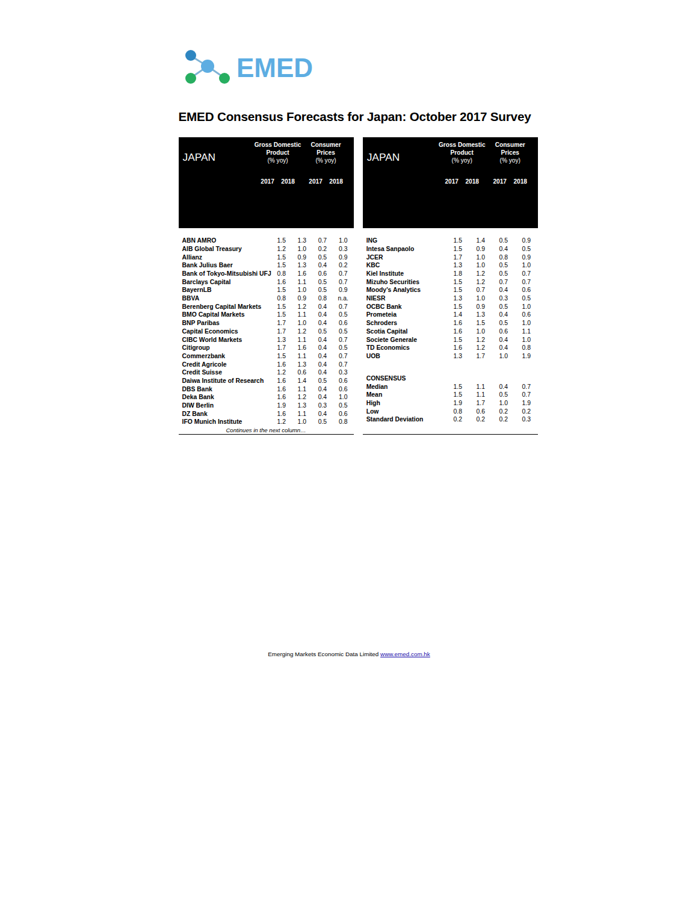EMED
EMED Consensus Forecasts for Japan: October 2017 Survey
| JAPAN | Gross Domestic Product (% yoy) | Consumer Prices (% yoy) |
| | 2017 2018 | 2017 2018 |
| ABN AMRO | 1.5 | 1.3 | 0.7 | 1.0 |
| AIB Global Treasury | 1.2 | 1.0 | 0.2 | 0.3 |
| Allianz | 1.5 | 0.9 | 0.5 | 0.9 |
| Bank Julius Baer | 1.5 | 1.3 | 0.4 | 0.2 |
| Bank of Tokyo-Mitsubishi UFJ | 0.8 | 1.6 | 0.6 | 0.7 |
| Barclays Capital | 1.6 | 1.1 | 0.5 | 0.7 |
| BayernLB | 1.5 | 1.0 | 0.5 | 0.9 |
| BBVA | 0.8 | 0.9 | 0.8 | n.a. |
| Berenberg Capital Markets | 1.5 | 1.2 | 0.4 | 0.7 |
| BMO Capital Markets | 1.5 | 1.1 | 0.4 | 0.5 |
| BNP Paribas | 1.7 | 1.0 | 0.4 | 0.6 |
| Capital Economics | 1.7 | 1.2 | 0.5 | 0.5 |
| CIBC World Markets | 1.3 | 1.1 | 0.4 | 0.7 |
| Citigroup | 1.7 | 1.6 | 0.4 | 0.5 |
| Commerzbank | 1.5 | 1.1 | 0.4 | 0.7 |
| Credit Agricole | 1.6 | 1.3 | 0.4 | 0.7 |
| Credit Suisse | 1.2 | 0.6 | 0.4 | 0.3 |
| Daiwa Institute of Research | 1.6 | 1.4 | 0.5 | 0.6 |
| DBS Bank | 1.6 | 1.1 | 0.4 | 0.6 |
| Deka Bank | 1.6 | 1.2 | 0.4 | 1.0 |
| DIW Berlin | 1.9 | 1.3 | 0.3 | 0.5 |
| DZ Bank | 1.6 | 1.1 | 0.4 | 0.6 |
| IFO Munich Institute | 1.2 | 1.0 | 0.5 | 0.8 |
| Continues in the next column… |
| JAPAN | Gross Domestic Product (% yoy) | Consumer Prices (% yoy) |
| | 2017 2018 | 2017 2018 |
| ING | 1.5 | 1.4 | 0.5 | 0.9 |
| Intesa Sanpaolo | 1.5 | 0.9 | 0.4 | 0.5 |
| JCER | 1.7 | 1.0 | 0.8 | 0.9 |
| KBC | 1.3 | 1.0 | 0.5 | 1.0 |
| Kiel Institute | 1.8 | 1.2 | 0.5 | 0.7 |
| Mizuho Securities | 1.5 | 1.2 | 0.7 | 0.7 |
| Moody's Analytics | 1.5 | 0.7 | 0.4 | 0.6 |
| NIESR | 1.3 | 1.0 | 0.3 | 0.5 |
| OCBC Bank | 1.5 | 0.9 | 0.5 | 1.0 |
| Prometeia | 1.4 | 1.3 | 0.4 | 0.6 |
| Schroders | 1.6 | 1.5 | 0.5 | 1.0 |
| Scotia Capital | 1.6 | 1.0 | 0.6 | 1.1 |
| Societe Generale | 1.5 | 1.2 | 0.4 | 1.0 |
| TD Economics | 1.6 | 1.2 | 0.4 | 0.8 |
| UOB | 1.3 | 1.7 | 1.0 | 1.9 |
| CONSENSUS | | | | |
| Median | 1.5 | 1.1 | 0.4 | 0.7 |
| Mean | 1.5 | 1.1 | 0.5 | 0.7 |
| High | 1.9 | 1.7 | 1.0 | 1.9 |
| Low | 0.8 | 0.6 | 0.2 | 0.2 |
| Standard Deviation | 0.2 | 0.2 | 0.2 | 0.3 |
Emerging Markets Economic Data Limited www.emed.com.hk